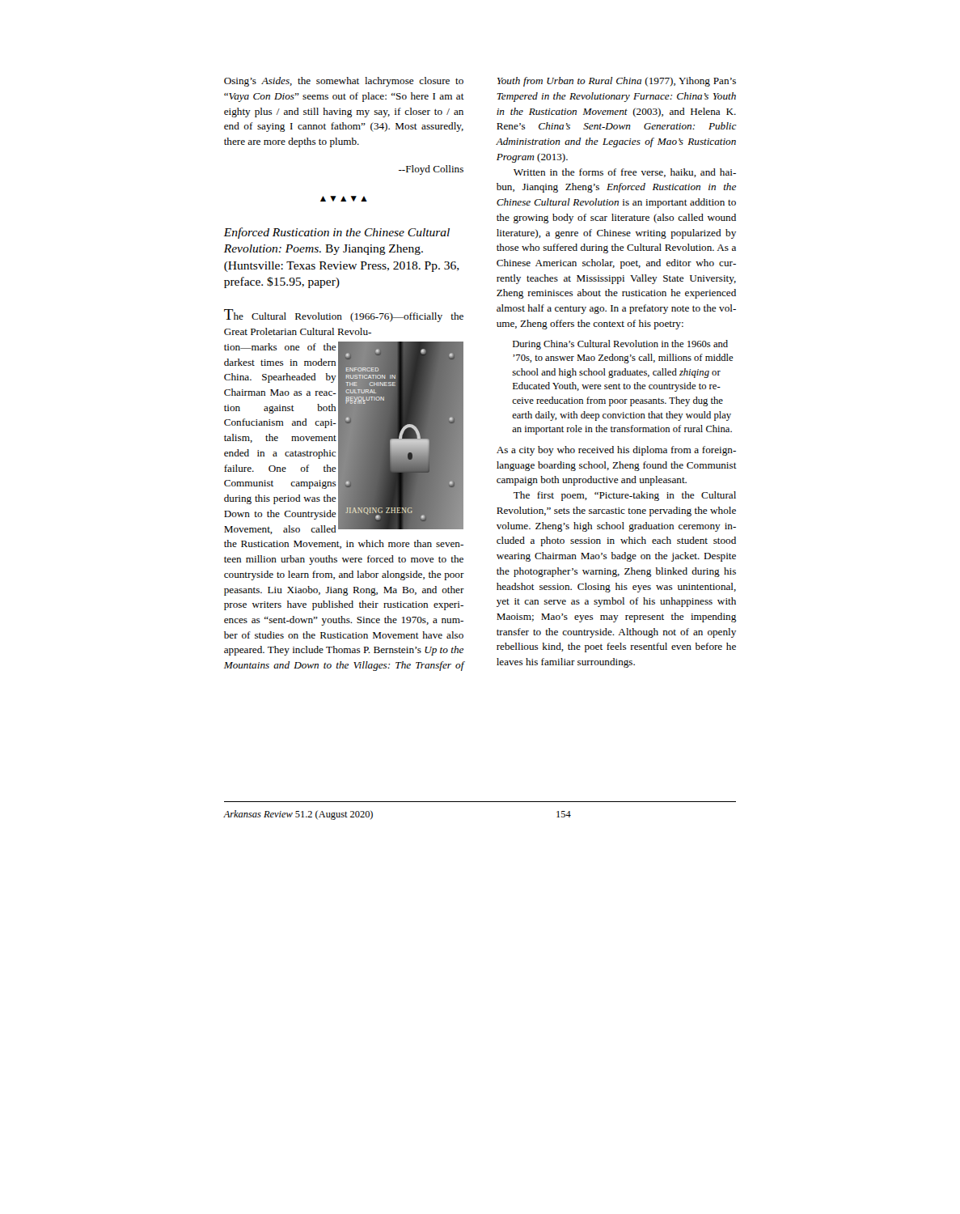Osing’s Asides, the somewhat lachrymose closure to “Vaya Con Dios” seems out of place: “So here I am at eighty plus / and still having my say, if closer to / an end of saying I cannot fathom” (34). Most assuredly, there are more depths to plumb.
--Floyd Collins
▲▼▲▼▲
Enforced Rustication in the Chinese Cultural Revolution: Poems. By Jianqing Zheng. (Huntsville: Texas Review Press, 2018. Pp. 36, preface. $15.95, paper)
The Cultural Revolution (1966-76)—officially the Great Proletarian Cultural Revolu-
Enforced Rustication in the Chinese Cultural Revolution
Poems
Jianqing Zheng
tion—marks one of the darkest times in modern China. Spearheaded by Chairman Mao as a reaction against both Confucianism and capitalism, the movement ended in a catastrophic failure. One of the Communist campaigns during this period was the Down to the Countryside Movement, also called the Rustication Movement, in which more than seventeen million urban youths were forced to move to the countryside to learn from, and labor alongside, the poor peasants. Liu Xiaobo, Jiang Rong, Ma Bo, and other prose writers have published their rustication experiences as “sent-down” youths. Since the 1970s, a number of studies on the Rustication Movement have also appeared. They include Thomas P. Bernstein’s Up to the Mountains and Down to the Villages: The Transfer of Youth from Urban to Rural China (1977), Yihong Pan’s Tempered in the Revolutionary Furnace: China’s Youth in the Rustication Movement (2003), and Helena K. Rene’s China’s Sent-Down Generation: Public Administration and the Legacies of Mao’s Rustication Program (2013).
Written in the forms of free verse, haiku, and haibun, Jianqing Zheng’s Enforced Rustication in the Chinese Cultural Revolution is an important addition to the growing body of scar literature (also called wound literature), a genre of Chinese writing popularized by those who suffered during the Cultural Revolution. As a Chinese American scholar, poet, and editor who currently teaches at Mississippi Valley State University, Zheng reminisces about the rustication he experienced almost half a century ago. In a prefatory note to the volume, Zheng offers the context of his poetry:
During China’s Cultural Revolution in the 1960s and ’70s, to answer Mao Zedong’s call, millions of middle school and high school graduates, called zhiqing or Educated Youth, were sent to the countryside to receive reeducation from poor peasants. They dug the earth daily, with deep conviction that they would play an important role in the transformation of rural China.
As a city boy who received his diploma from a foreign-language boarding school, Zheng found the Communist campaign both unproductive and unpleasant.
The first poem, “Picture-taking in the Cultural Revolution,” sets the sarcastic tone pervading the whole volume. Zheng’s high school graduation ceremony included a photo session in which each student stood wearing Chairman Mao’s badge on the jacket. Despite the photographer’s warning, Zheng blinked during his headshot session. Closing his eyes was unintentional, yet it can serve as a symbol of his unhappiness with Maoism; Mao’s eyes may represent the impending transfer to the countryside. Although not of an openly rebellious kind, the poet feels resentful even before he leaves his familiar surroundings.
Arkansas Review 51.2 (August 2020) 154